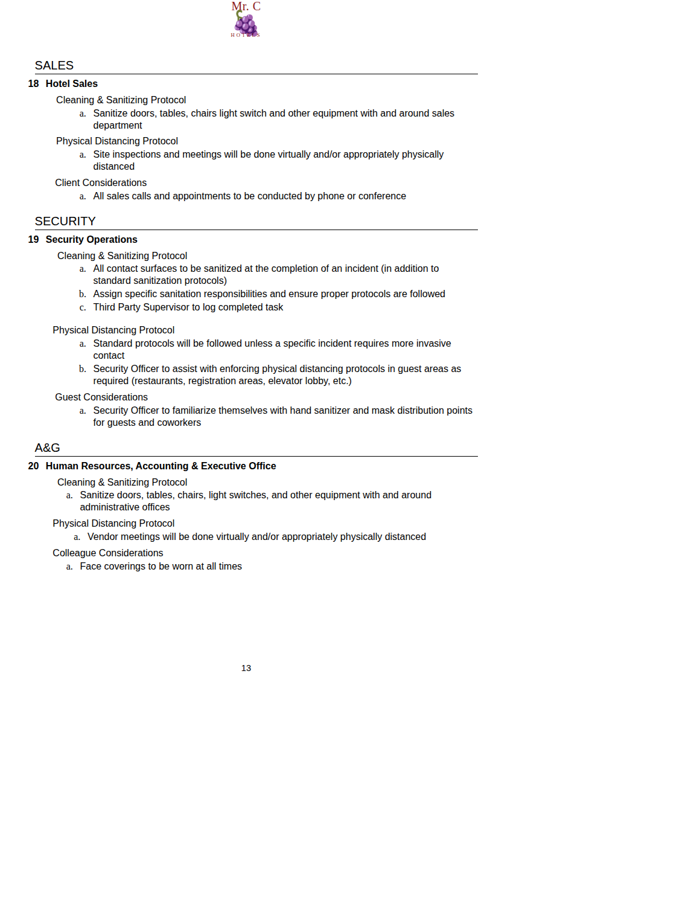Mr. C 🍇 HOTELS
SALES
18 Hotel Sales
Cleaning & Sanitizing Protocol
Sanitize doors, tables, chairs light switch and other equipment with and around sales department
Physical Distancing Protocol
Site inspections and meetings will be done virtually and/or appropriately physically distanced
Client Considerations
All sales calls and appointments to be conducted by phone or conference
SECURITY
19 Security Operations
Cleaning & Sanitizing Protocol
All contact surfaces to be sanitized at the completion of an incident (in addition to standard sanitization protocols)
Assign specific sanitation responsibilities and ensure proper protocols are followed
Third Party Supervisor to log completed task
Physical Distancing Protocol
Standard protocols will be followed unless a specific incident requires more invasive contact
Security Officer to assist with enforcing physical distancing protocols in guest areas as required (restaurants, registration areas, elevator lobby, etc.)
Guest Considerations
Security Officer to familiarize themselves with hand sanitizer and mask distribution points for guests and coworkers
A&G
20 Human Resources, Accounting & Executive Office
Cleaning & Sanitizing Protocol
Sanitize doors, tables, chairs, light switches, and other equipment with and around administrative offices
Physical Distancing Protocol
Vendor meetings will be done virtually and/or appropriately physically distanced
Colleague Considerations
Face coverings to be worn at all times
13